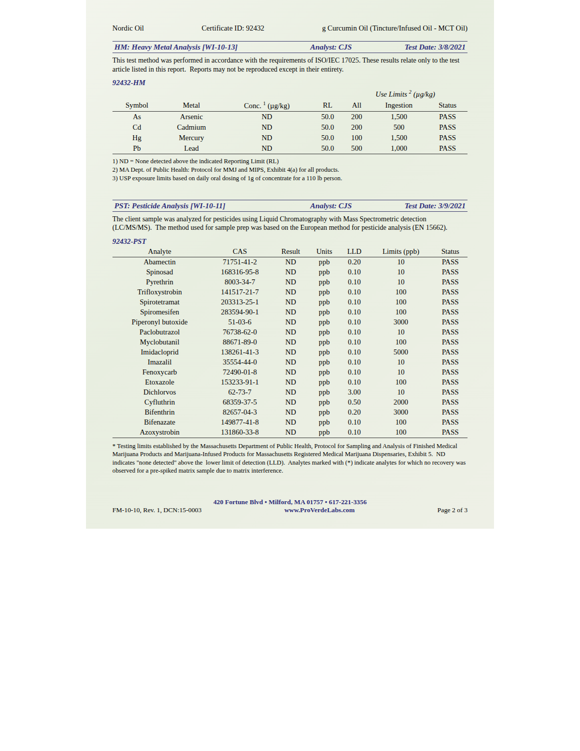Nordic Oil
Certificate ID: 92432
g Curcumin Oil (Tincture/Infused Oil - MCT Oil)
HM: Heavy Metal Analysis [WI-10-13] Analyst: CJS Test Date: 3/8/2021
This test method was performed in accordance with the requirements of ISO/IEC 17025. These results relate only to the test article listed in this report. Reports may not be reproduced except in their entirety.
92432-HM
| | | | | Use Limits 2 (µg/kg) |
| --- | --- | --- | --- | --- |
| Symbol | Metal | Conc. 1 (µg/kg) | RL | All | Ingestion | Status |
| As | Arsenic | ND | 50.0 | 200 | 1,500 | PASS |
| Cd | Cadmium | ND | 50.0 | 200 | 500 | PASS |
| Hg | Mercury | ND | 50.0 | 100 | 1,500 | PASS |
| Pb | Lead | ND | 50.0 | 500 | 1,000 | PASS |
1) ND = None detected above the indicated Reporting Limit (RL)
2) MA Dept. of Public Health: Protocol for MMJ and MIPS, Exhibit 4(a) for all products.
3) USP exposure limits based on daily oral dosing of 1g of concentrate for a 110 lb person.
PST: Pesticide Analysis [WI-10-11] Analyst: CJS Test Date: 3/9/2021
The client sample was analyzed for pesticides using Liquid Chromatography with Mass Spectrometric detection (LC/MS/MS). The method used for sample prep was based on the European method for pesticide analysis (EN 15662).
92432-PST
| Analyte | CAS | Result | Units | LLD | Limits (ppb) | Status |
| --- | --- | --- | --- | --- | --- | --- |
| Abamectin | 71751-41-2 | ND | ppb | 0.20 | 10 | PASS |
| Spinosad | 168316-95-8 | ND | ppb | 0.10 | 10 | PASS |
| Pyrethrin | 8003-34-7 | ND | ppb | 0.10 | 10 | PASS |
| Trifloxystrobin | 141517-21-7 | ND | ppb | 0.10 | 100 | PASS |
| Spirotetramat | 203313-25-1 | ND | ppb | 0.10 | 100 | PASS |
| Spiromesifen | 283594-90-1 | ND | ppb | 0.10 | 100 | PASS |
| Piperonyl butoxide | 51-03-6 | ND | ppb | 0.10 | 3000 | PASS |
| Paclobutrazol | 76738-62-0 | ND | ppb | 0.10 | 10 | PASS |
| Myclobutanil | 88671-89-0 | ND | ppb | 0.10 | 100 | PASS |
| Imidacloprid | 138261-41-3 | ND | ppb | 0.10 | 5000 | PASS |
| Imazalil | 35554-44-0 | ND | ppb | 0.10 | 10 | PASS |
| Fenoxycarb | 72490-01-8 | ND | ppb | 0.10 | 10 | PASS |
| Etoxazole | 153233-91-1 | ND | ppb | 0.10 | 100 | PASS |
| Dichlorvos | 62-73-7 | ND | ppb | 3.00 | 10 | PASS |
| Cyfluthrin | 68359-37-5 | ND | ppb | 0.50 | 2000 | PASS |
| Bifenthrin | 82657-04-3 | ND | ppb | 0.20 | 3000 | PASS |
| Bifenazate | 149877-41-8 | ND | ppb | 0.10 | 100 | PASS |
| Azoxystrobin | 131860-33-8 | ND | ppb | 0.10 | 100 | PASS |
* Testing limits established by the Massachusetts Department of Public Health, Protocol for Sampling and Analysis of Finished Medical Marijuana Products and Marijuana-Infused Products for Massachusetts Registered Medical Marijuana Dispensaries, Exhibit 5. ND indicates "none detected" above the lower limit of detection (LLD). Analytes marked with (*) indicate analytes for which no recovery was observed for a pre-spiked matrix sample due to matrix interference.
420 Fortune Blvd • Milford, MA 01757 • 617-221-3356
FM-10-10, Rev. 1, DCN:15-0003
www.ProVerdeLabs.com
Page 2 of 3